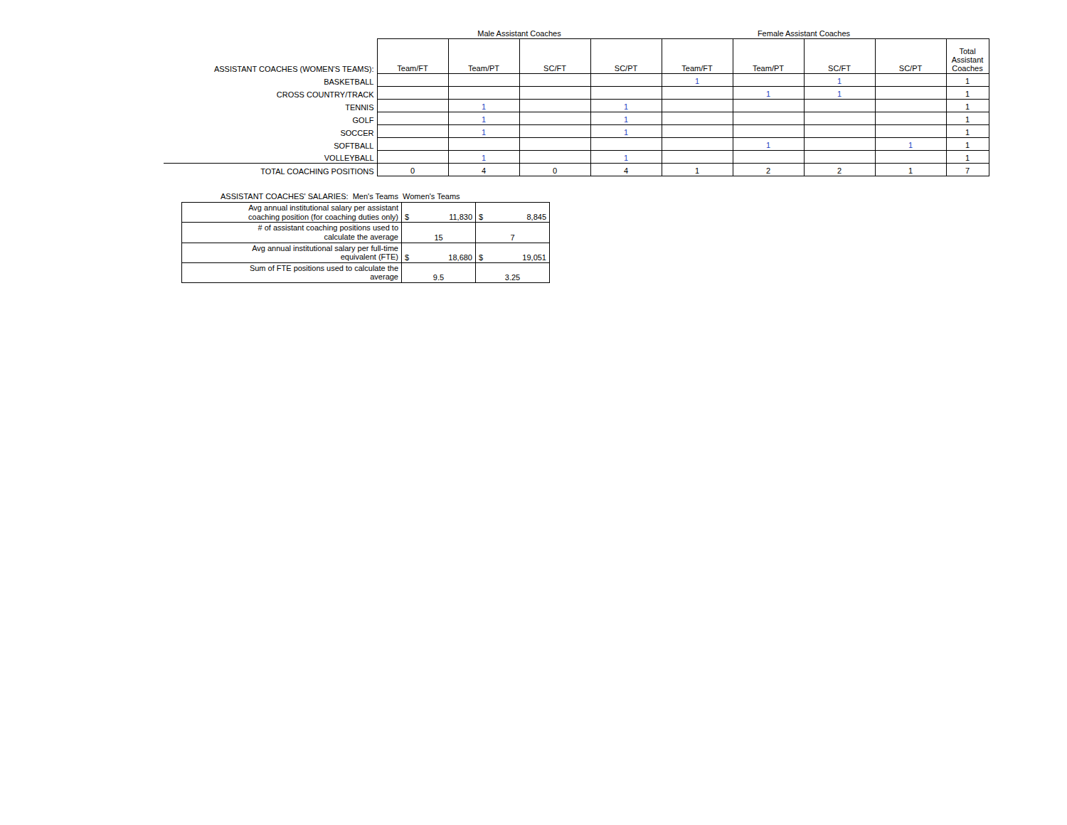| | Male Assistant Coaches | Female Assistant Coaches | |
| ASSISTANT COACHES (WOMEN'S TEAMS): | Team/FT | Team/PT | SC/FT | SC/PT | Team/FT | Team/PT | SC/FT | SC/PT | Total Assistant Coaches |
| BASKETBALL | | | | | 1 | | 1 | | 1 |
| CROSS COUNTRY/TRACK | | | | | | 1 | 1 | | 1 |
| TENNIS | | 1 | | 1 | | | | | 1 |
| GOLF | | 1 | | 1 | | | | | 1 |
| SOCCER | | 1 | | 1 | | | | | 1 |
| SOFTBALL | | | | | | 1 | | 1 | 1 |
| VOLLEYBALL | | 1 | | 1 | | | | | 1 |
| TOTAL COACHING POSITIONS | 0 | 4 | 0 | 4 | 1 | 2 | 2 | 1 | 7 |
ASSISTANT COACHES' SALARIES: Men's Teams Women's Teams
| Avg annual institutional salary per assistant coaching position (for coaching duties only) | $ 11,830 | $ 8,845 |
| # of assistant coaching positions used to calculate the average | 15 | 7 |
| Avg annual institutional salary per full-time equivalent (FTE) | $ 18,680 | $ 19,051 |
| Sum of FTE positions used to calculate the average | 9.5 | 3.25 |